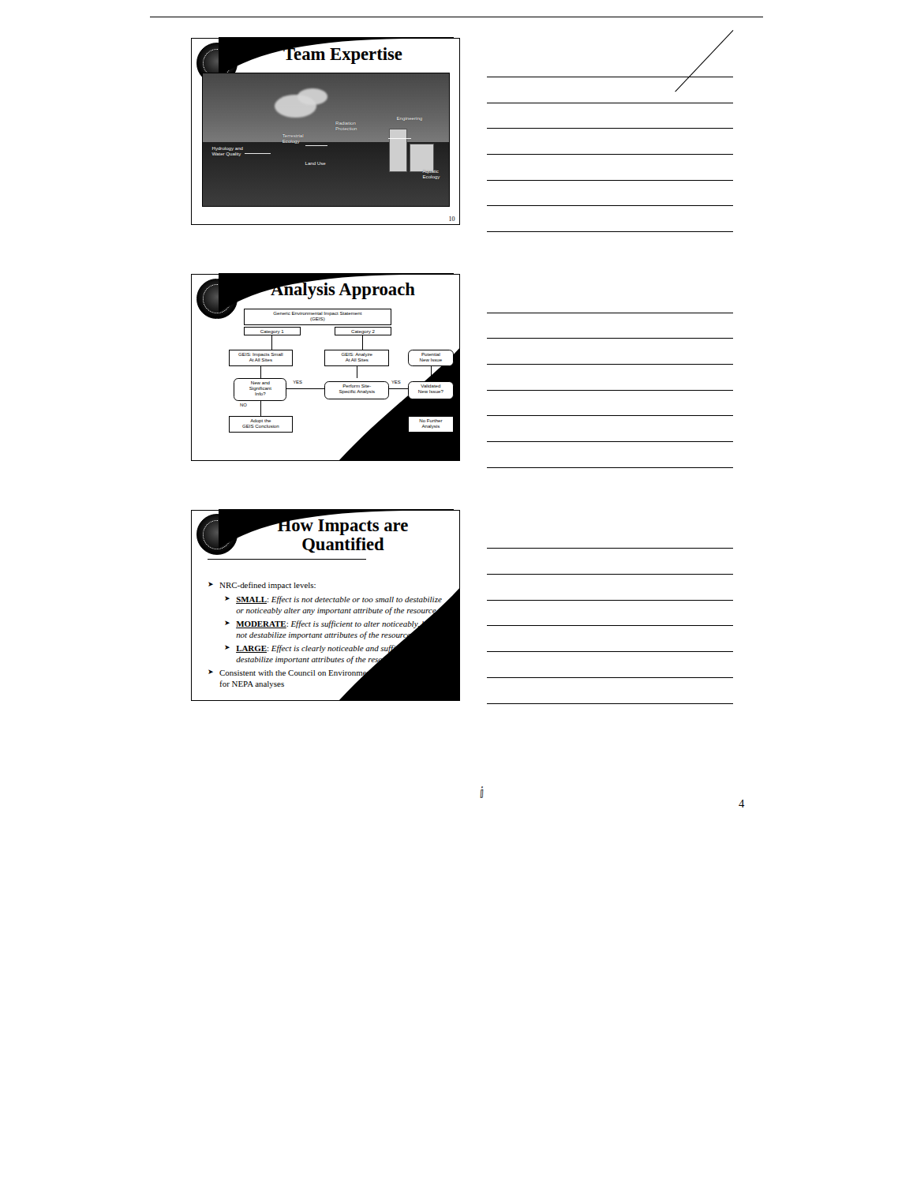Team Expertise
Hydrology and
Water Quality
Terrestrial
Ecology
Radiation
Protection
Engineering
Aquatic
Ecology
Land Use
10
Analysis Approach
Generic Environmental Impact Statement
(GEIS)
Category 1
Category 2
GEIS: Impacts Small
At All Sites
GEIS: Analyze
At All Sites
Potential
New Issue
New and
Significant
Info?
Perform Site-
Specific Analysis
Validated
New Issue?
YES
YES
NO
NO
Adopt the
GEIS Conclusion
No Further
Analysis
11
How Impacts are
Quantified
NRC-defined impact levels:
SMALL: Effect is not detectable or too small to destabilize or noticeably alter any important attribute of the resource
MODERATE: Effect is sufficient to alter noticeably, but not destabilize important attributes of the resource
LARGE: Effect is clearly noticeable and sufficient to destabilize important attributes of the resource
Consistent with the Council on Environmental Quality guidance for NEPA analyses
12
ⅈ
4